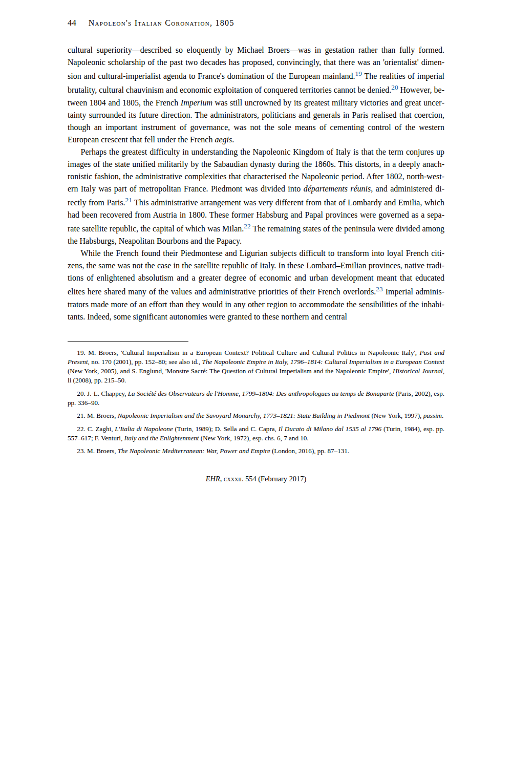44
Napoleon's Italian Coronation, 1805
cultural superiority—described so eloquently by Michael Broers—was in gestation rather than fully formed. Napoleonic scholarship of the past two decades has proposed, convincingly, that there was an 'orientalist' dimension and cultural-imperialist agenda to France's domination of the European mainland.19 The realities of imperial brutality, cultural chauvinism and economic exploitation of conquered territories cannot be denied.20 However, between 1804 and 1805, the French Imperium was still uncrowned by its greatest military victories and great uncertainty surrounded its future direction. The administrators, politicians and generals in Paris realised that coercion, though an important instrument of governance, was not the sole means of cementing control of the western European crescent that fell under the French aegis.
Perhaps the greatest difficulty in understanding the Napoleonic Kingdom of Italy is that the term conjures up images of the state unified militarily by the Sabaudian dynasty during the 1860s. This distorts, in a deeply anachronistic fashion, the administrative complexities that characterised the Napoleonic period. After 1802, north-western Italy was part of metropolitan France. Piedmont was divided into départements réunis, and administered directly from Paris.21 This administrative arrangement was very different from that of Lombardy and Emilia, which had been recovered from Austria in 1800. These former Habsburg and Papal provinces were governed as a separate satellite republic, the capital of which was Milan.22 The remaining states of the peninsula were divided among the Habsburgs, Neapolitan Bourbons and the Papacy.
While the French found their Piedmontese and Ligurian subjects difficult to transform into loyal French citizens, the same was not the case in the satellite republic of Italy. In these Lombard–Emilian provinces, native traditions of enlightened absolutism and a greater degree of economic and urban development meant that educated elites here shared many of the values and administrative priorities of their French overlords.23 Imperial administrators made more of an effort than they would in any other region to accommodate the sensibilities of the inhabitants. Indeed, some significant autonomies were granted to these northern and central
M. Broers, 'Cultural Imperialism in a European Context? Political Culture and Cultural Politics in Napoleonic Italy', Past and Present, no. 170 (2001), pp. 152–80; see also id., The Napoleonic Empire in Italy, 1796–1814: Cultural Imperialism in a European Context (New York, 2005), and S. Englund, 'Monstre Sacré: The Question of Cultural Imperialism and the Napoleonic Empire', Historical Journal, li (2008), pp. 215–50.
J.-L. Chappey, La Société des Observateurs de l'Homme, 1799–1804: Des anthropologues au temps de Bonaparte (Paris, 2002), esp. pp. 336–90.
M. Broers, Napoleonic Imperialism and the Savoyard Monarchy, 1773–1821: State Building in Piedmont (New York, 1997), passim.
C. Zaghi, L'Italia di Napoleone (Turin, 1989); D. Sella and C. Capra, Il Ducato di Milano dal 1535 al 1796 (Turin, 1984), esp. pp. 557–617; F. Venturi, Italy and the Enlightenment (New York, 1972), esp. chs. 6, 7 and 10.
M. Broers, The Napoleonic Mediterranean: War, Power and Empire (London, 2016), pp. 87–131.
EHR, cxxxii. 554 (February 2017)